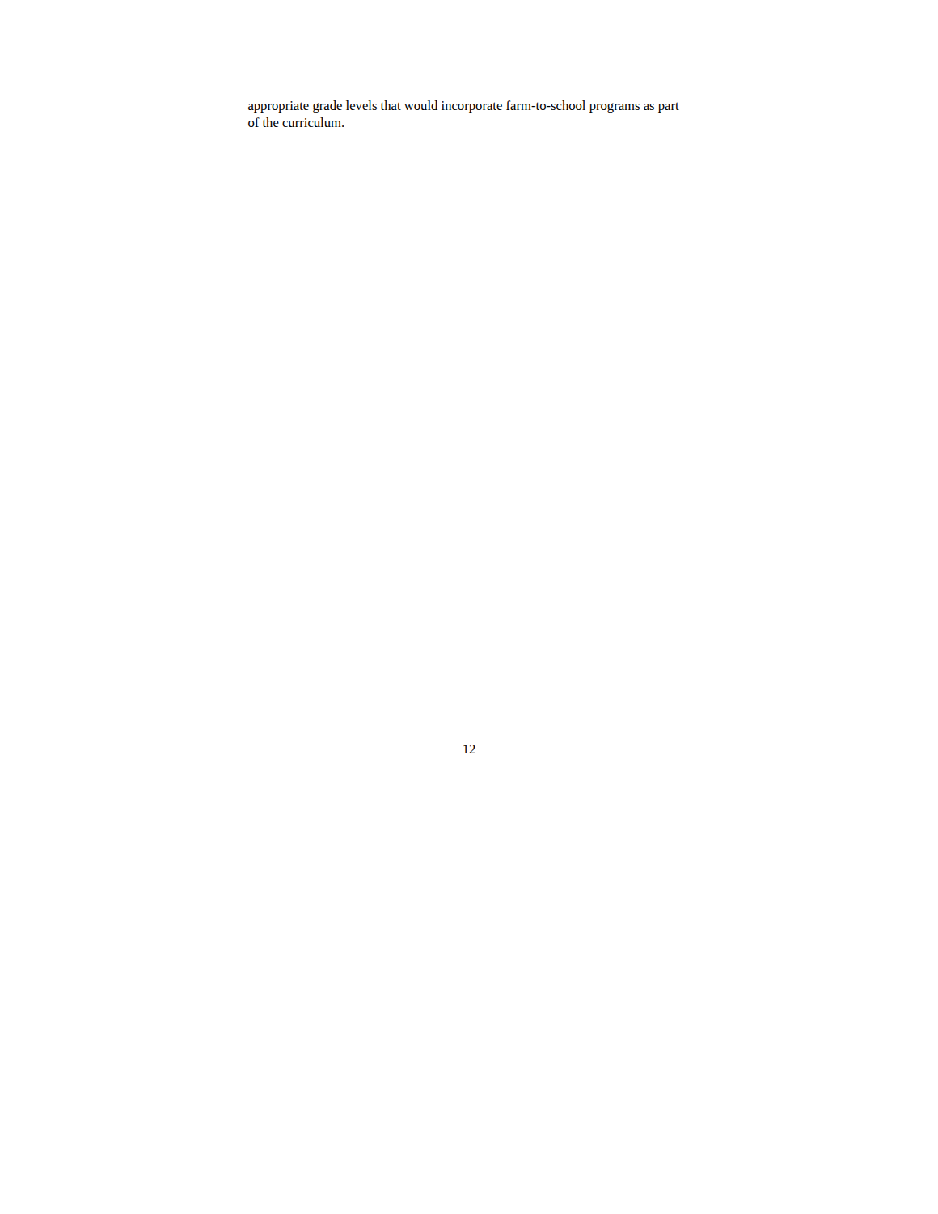appropriate grade levels that would incorporate farm-to-school programs as part of the curriculum.
12